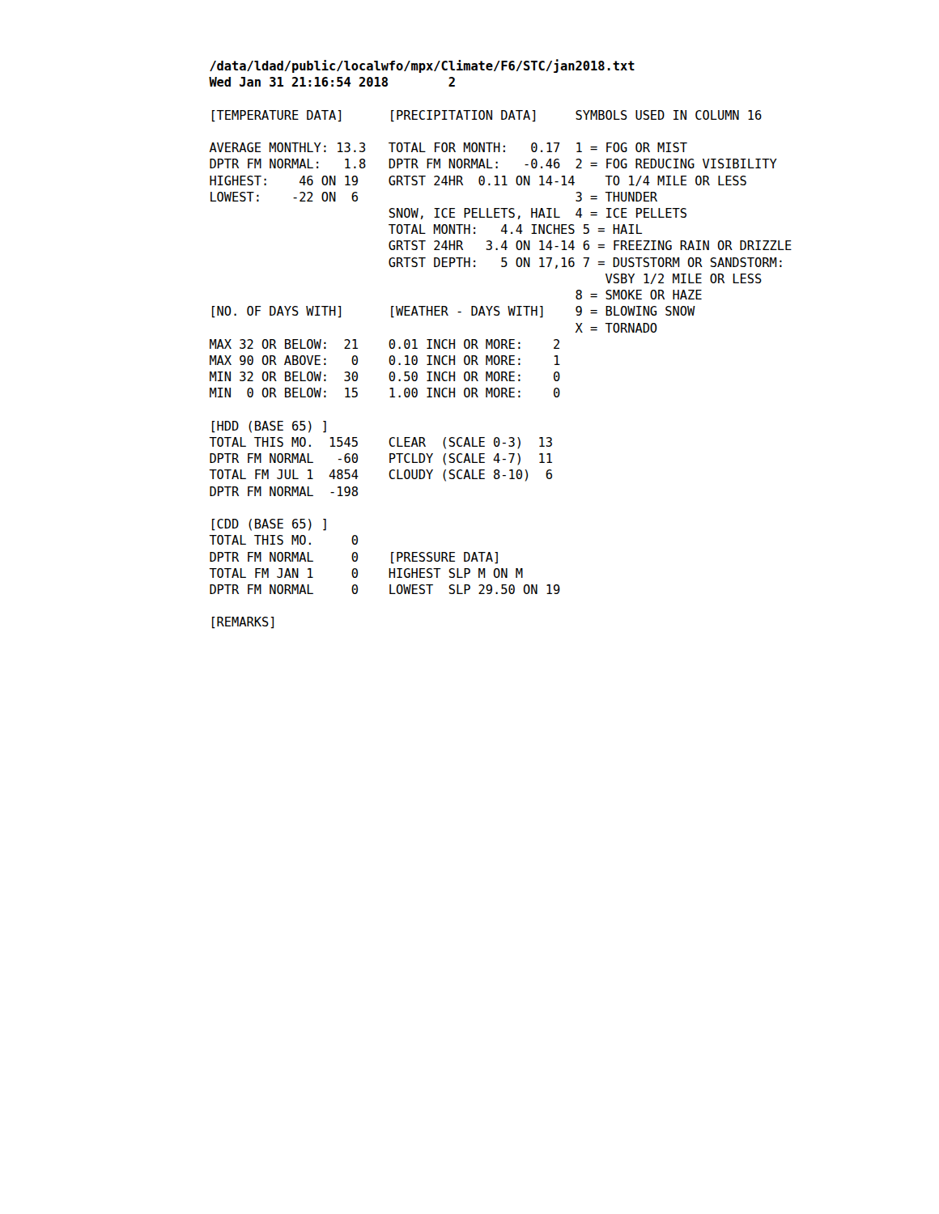/data/ldad/public/localwfo/mpx/Climate/F6/STC/jan2018.txt
Wed Jan 31 21:16:54 2018        2
[TEMPERATURE DATA]      [PRECIPITATION DATA]     SYMBOLS USED IN COLUMN 16

AVERAGE MONTHLY: 13.3   TOTAL FOR MONTH:   0.17  1 = FOG OR MIST
DPTR FM NORMAL:   1.8   DPTR FM NORMAL:   -0.46  2 = FOG REDUCING VISIBILITY
HIGHEST:    46 ON 19    GRTST 24HR  0.11 ON 14-14    TO 1/4 MILE OR LESS
LOWEST:    -22 ON  6                             3 = THUNDER
                        SNOW, ICE PELLETS, HAIL  4 = ICE PELLETS
                        TOTAL MONTH:   4.4 INCHES 5 = HAIL
                        GRTST 24HR   3.4 ON 14-14 6 = FREEZING RAIN OR DRIZZLE
                        GRTST DEPTH:   5 ON 17,16 7 = DUSTSTORM OR SANDSTORM:
                                                     VSBY 1/2 MILE OR LESS
                                                 8 = SMOKE OR HAZE
[NO. OF DAYS WITH]      [WEATHER - DAYS WITH]    9 = BLOWING SNOW
                                                 X = TORNADO
MAX 32 OR BELOW:  21    0.01 INCH OR MORE:    2
MAX 90 OR ABOVE:   0    0.10 INCH OR MORE:    1
MIN 32 OR BELOW:  30    0.50 INCH OR MORE:    0
MIN  0 OR BELOW:  15    1.00 INCH OR MORE:    0

[HDD (BASE 65) ]
TOTAL THIS MO.  1545    CLEAR  (SCALE 0-3)  13
DPTR FM NORMAL   -60    PTCLDY (SCALE 4-7)  11
TOTAL FM JUL 1  4854    CLOUDY (SCALE 8-10)  6
DPTR FM NORMAL  -198

[CDD (BASE 65) ]
TOTAL THIS MO.     0
DPTR FM NORMAL     0    [PRESSURE DATA]
TOTAL FM JAN 1     0    HIGHEST SLP M ON M
DPTR FM NORMAL     0    LOWEST  SLP 29.50 ON 19

[REMARKS]